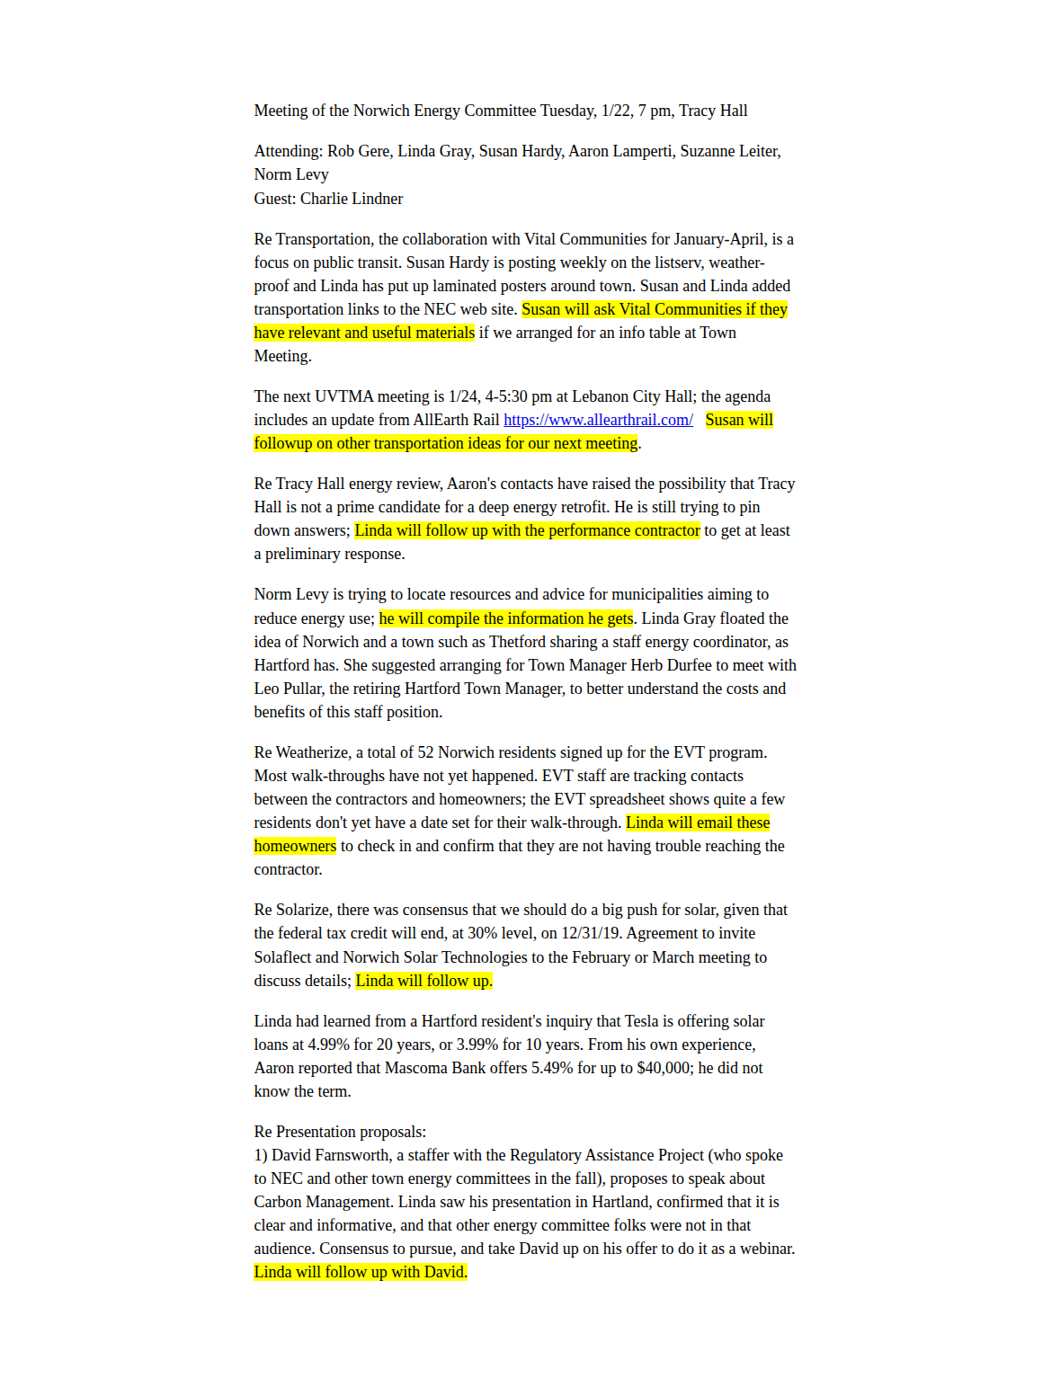Meeting of the Norwich Energy Committee Tuesday, 1/22, 7 pm, Tracy Hall
Attending: Rob Gere, Linda Gray, Susan Hardy, Aaron Lamperti, Suzanne Leiter, Norm Levy
Guest: Charlie Lindner
Re Transportation, the collaboration with Vital Communities for January-April, is a focus on public transit. Susan Hardy is posting weekly on the listserv, weather-proof and Linda has put up laminated posters around town. Susan and Linda added transportation links to the NEC web site. Susan will ask Vital Communities if they have relevant and useful materials if we arranged for an info table at Town Meeting.
The next UVTMA meeting is 1/24, 4-5:30 pm at Lebanon City Hall; the agenda includes an update from AllEarth Rail https://www.allearthrail.com/ Susan will followup on other transportation ideas for our next meeting.
Re Tracy Hall energy review, Aaron's contacts have raised the possibility that Tracy Hall is not a prime candidate for a deep energy retrofit. He is still trying to pin down answers; Linda will follow up with the performance contractor to get at least a preliminary response.
Norm Levy is trying to locate resources and advice for municipalities aiming to reduce energy use; he will compile the information he gets. Linda Gray floated the idea of Norwich and a town such as Thetford sharing a staff energy coordinator, as Hartford has. She suggested arranging for Town Manager Herb Durfee to meet with Leo Pullar, the retiring Hartford Town Manager, to better understand the costs and benefits of this staff position.
Re Weatherize, a total of 52 Norwich residents signed up for the EVT program. Most walk-throughs have not yet happened. EVT staff are tracking contacts between the contractors and homeowners; the EVT spreadsheet shows quite a few residents don't yet have a date set for their walk-through. Linda will email these homeowners to check in and confirm that they are not having trouble reaching the contractor.
Re Solarize, there was consensus that we should do a big push for solar, given that the federal tax credit will end, at 30% level, on 12/31/19. Agreement to invite Solaflect and Norwich Solar Technologies to the February or March meeting to discuss details; Linda will follow up.
Linda had learned from a Hartford resident's inquiry that Tesla is offering solar loans at 4.99% for 20 years, or 3.99% for 10 years. From his own experience, Aaron reported that Mascoma Bank offers 5.49% for up to $40,000; he did not know the term.
Re Presentation proposals:
1) David Farnsworth, a staffer with the Regulatory Assistance Project (who spoke to NEC and other town energy committees in the fall), proposes to speak about Carbon Management. Linda saw his presentation in Hartland, confirmed that it is clear and informative, and that other energy committee folks were not in that audience. Consensus to pursue, and take David up on his offer to do it as a webinar. Linda will follow up with David.